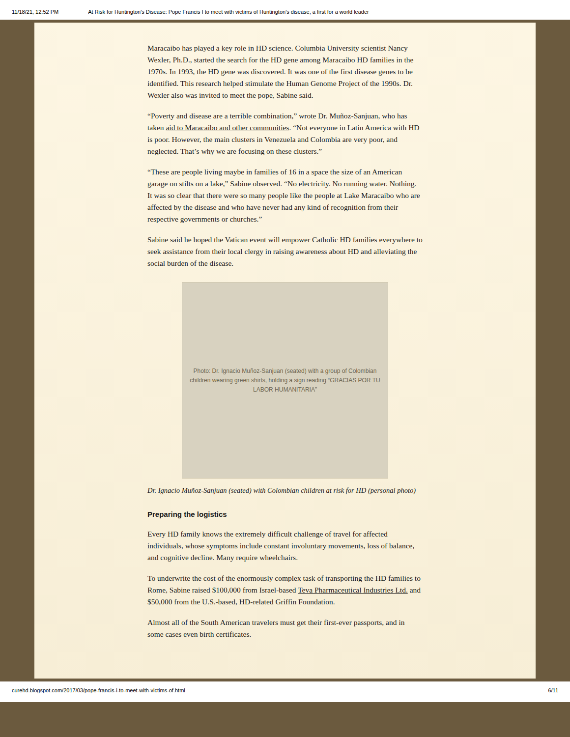11/18/21, 12:52 PM At Risk for Huntington's Disease: Pope Francis I to meet with victims of Huntington's disease, a first for a world leader
Maracaibo has played a key role in HD science. Columbia University scientist Nancy Wexler, Ph.D., started the search for the HD gene among Maracaibo HD families in the 1970s. In 1993, the HD gene was discovered. It was one of the first disease genes to be identified. This research helped stimulate the Human Genome Project of the 1990s. Dr. Wexler also was invited to meet the pope, Sabine said.
“Poverty and disease are a terrible combination,” wrote Dr. Muñoz-Sanjuan, who has taken aid to Maracaibo and other communities. “Not everyone in Latin America with HD is poor. However, the main clusters in Venezuela and Colombia are very poor, and neglected. That’s why we are focusing on these clusters.”
“These are people living maybe in families of 16 in a space the size of an American garage on stilts on a lake,” Sabine observed. “No electricity. No running water. Nothing. It was so clear that there were so many people like the people at Lake Maracaibo who are affected by the disease and who have never had any kind of recognition from their respective governments or churches.”
Sabine said he hoped the Vatican event will empower Catholic HD families everywhere to seek assistance from their local clergy in raising awareness about HD and alleviating the social burden of the disease.
Photo: Dr. Ignacio Muñoz-Sanjuan (seated) with a group of Colombian children wearing green shirts, holding a sign reading “GRACIAS POR TU LABOR HUMANITARIA”
Dr. Ignacio Muñoz-Sanjuan (seated) with Colombian children at risk for HD (personal photo)
Preparing the logistics
Every HD family knows the extremely difficult challenge of travel for affected individuals, whose symptoms include constant involuntary movements, loss of balance, and cognitive decline. Many require wheelchairs.
To underwrite the cost of the enormously complex task of transporting the HD families to Rome, Sabine raised $100,000 from Israel-based Teva Pharmaceutical Industries Ltd. and $50,000 from the U.S.-based, HD-related Griffin Foundation.
Almost all of the South American travelers must get their first-ever passports, and in some cases even birth certificates.
curehd.blogspot.com/2017/03/pope-francis-i-to-meet-with-victims-of.html 6/11